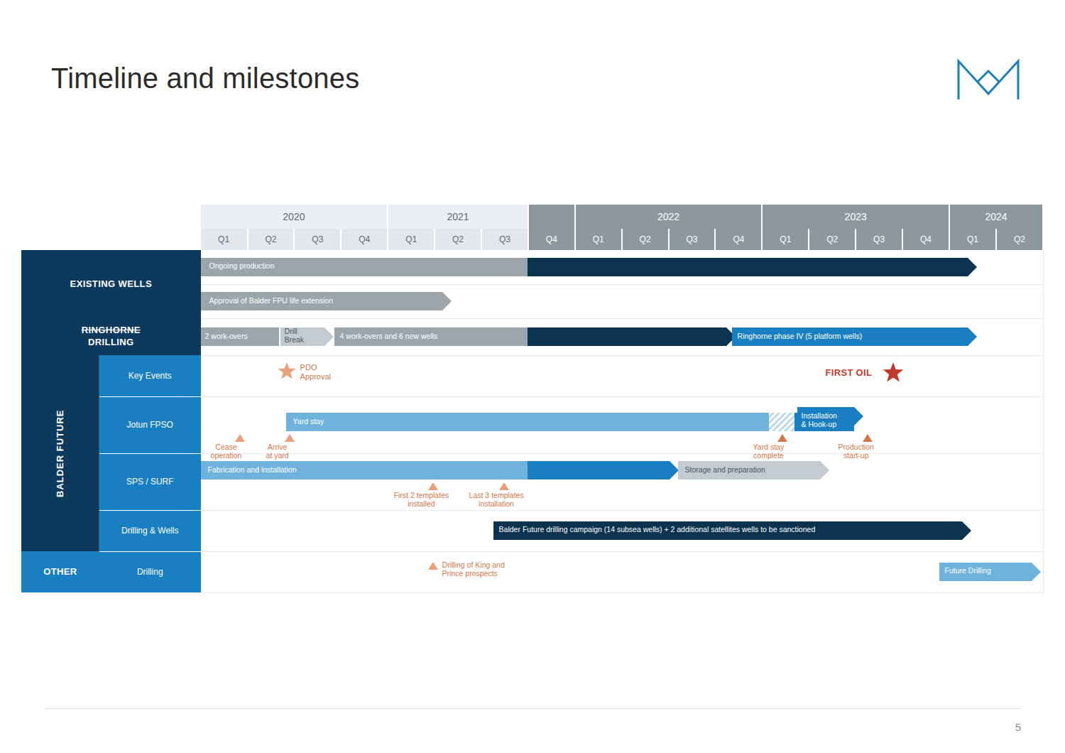Timeline and milestones
| | | 2020 | 2021 | | 2022 | 2023 | 2024 |
| | | Q1 | Q2 | Q3 | Q4 | Q1 | Q2 | Q3 | Q4 | Q1 | Q2 | Q3 | Q4 | Q1 | Q2 | Q3 | Q4 | Q1 | Q2 |
| EXISTING WELLS | Ongoing production |
| Approval of Balder FPU life extension |
| RINGHORNE DRILLING | 2 work-overs Drill Break 4 work-overs and 6 new wells Ringhorne phase IV (5 platform wells) |
| BALDER FUTURE | Key Events | PDO Approval FIRST OIL |
| Jotun FPSO | Yard stay Installation & Hook-up Cease operation Arrive at yard Yard stay complete Production start-up |
| SPS / SURF | Fabrication and installation Storage and preparation First 2 templates installed Last 3 templates installation |
| Drilling & Wells | Balder Future drilling campaign (14 subsea wells) + 2 additional satellites wells to be sanctioned |
| OTHER | Drilling | Drilling of King and Prince prospects Future Drilling |
5